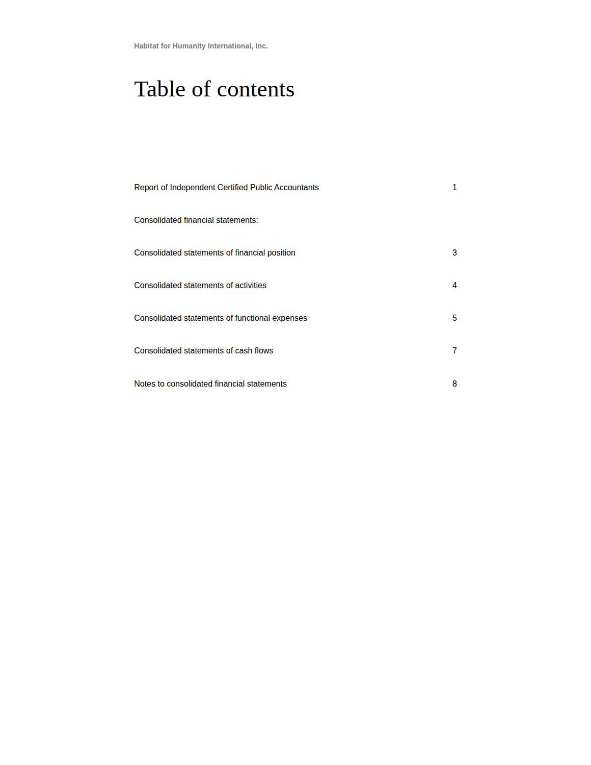Habitat for Humanity International, Inc.
Table of contents
| Report of Independent Certified Public Accountants | 1 |
| Consolidated financial statements: | |
| Consolidated statements of financial position | 3 |
| Consolidated statements of activities | 4 |
| Consolidated statements of functional expenses | 5 |
| Consolidated statements of cash flows | 7 |
| Notes to consolidated financial statements | 8 |